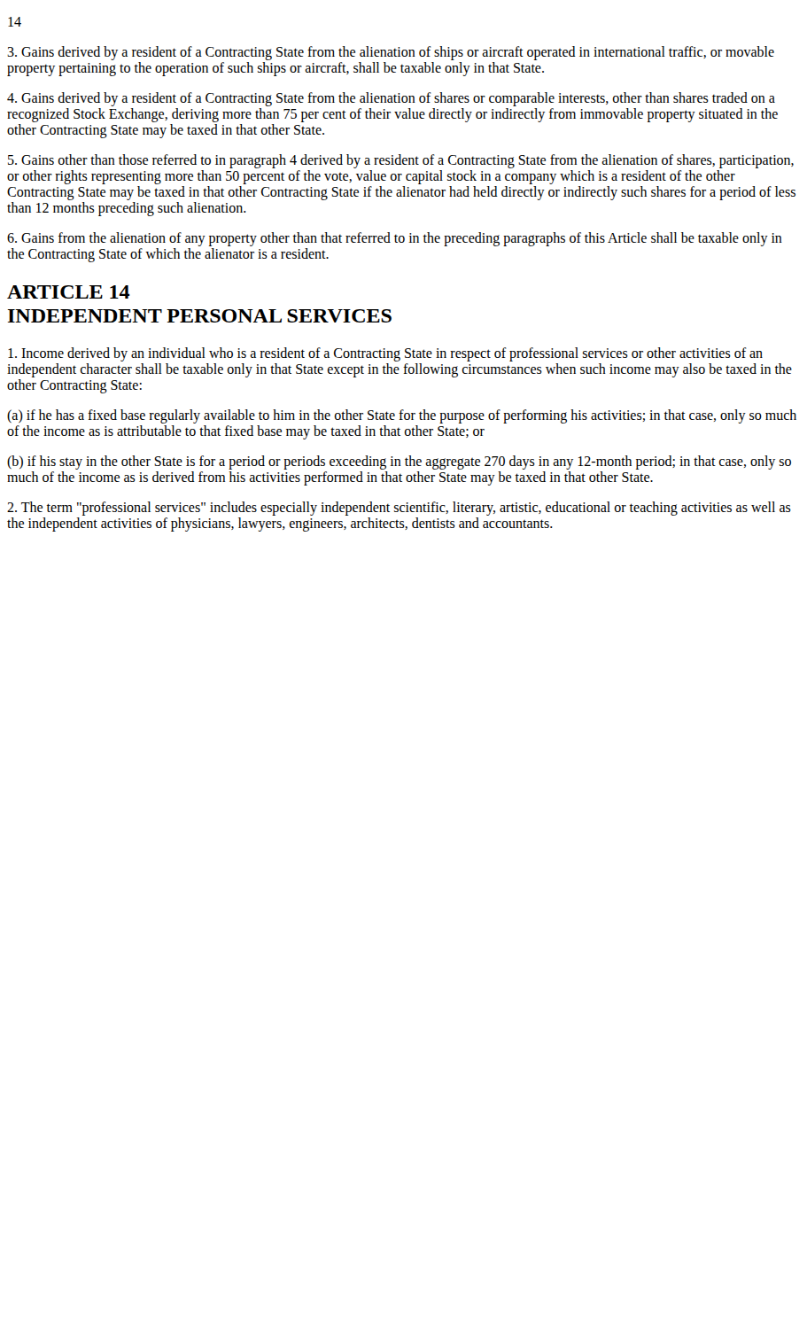14
3. Gains derived by a resident of a Contracting State from the alienation of ships or aircraft operated in international traffic, or movable property pertaining to the operation of such ships or aircraft, shall be taxable only in that State.
4. Gains derived by a resident of a Contracting State from the alienation of shares or comparable interests, other than shares traded on a recognized Stock Exchange, deriving more than 75 per cent of their value directly or indirectly from immovable property situated in the other Contracting State may be taxed in that other State.
5. Gains other than those referred to in paragraph 4 derived by a resident of a Contracting State from the alienation of shares, participation, or other rights representing more than 50 percent of the vote, value or capital stock in a company which is a resident of the other Contracting State may be taxed in that other Contracting State if the alienator had held directly or indirectly such shares for a period of less than 12 months preceding such alienation.
6. Gains from the alienation of any property other than that referred to in the preceding paragraphs of this Article shall be taxable only in the Contracting State of which the alienator is a resident.
ARTICLE 14
INDEPENDENT PERSONAL SERVICES
1. Income derived by an individual who is a resident of a Contracting State in respect of professional services or other activities of an independent character shall be taxable only in that State except in the following circumstances when such income may also be taxed in the other Contracting State:
(a) if he has a fixed base regularly available to him in the other State for the purpose of performing his activities; in that case, only so much of the income as is attributable to that fixed base may be taxed in that other State; or
(b) if his stay in the other State is for a period or periods exceeding in the aggregate 270 days in any 12-month period; in that case, only so much of the income as is derived from his activities performed in that other State may be taxed in that other State.
2. The term "professional services" includes especially independent scientific, literary, artistic, educational or teaching activities as well as the independent activities of physicians, lawyers, engineers, architects, dentists and accountants.